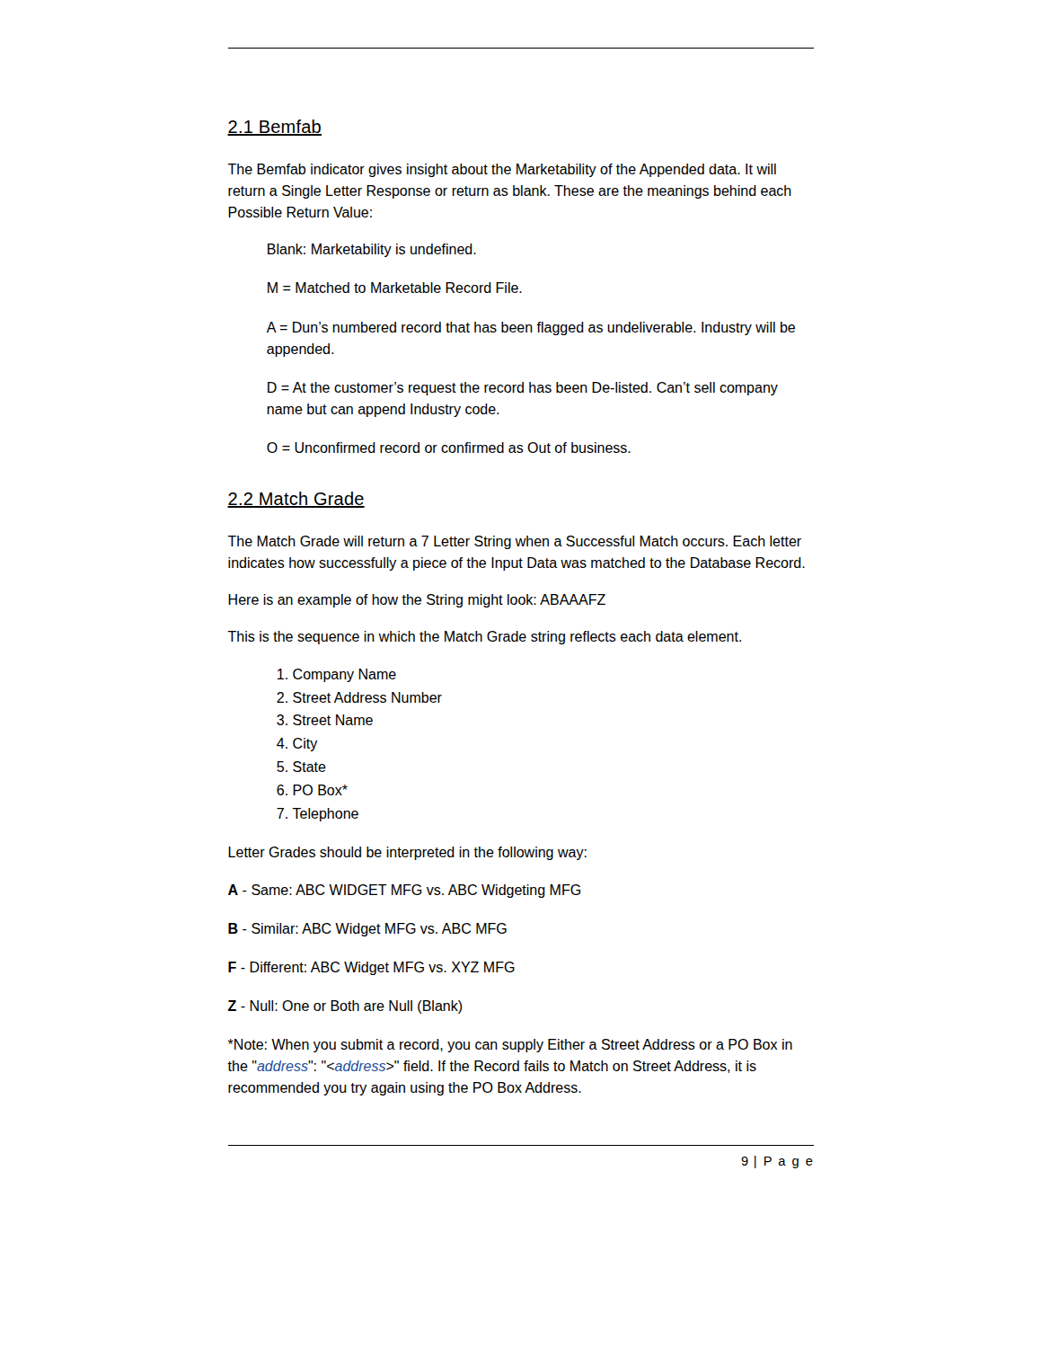2.1 Bemfab
The Bemfab indicator gives insight about the Marketability of the Appended data. It will return a Single Letter Response or return as blank. These are the meanings behind each Possible Return Value:
Blank: Marketability is undefined.
M = Matched to Marketable Record File.
A = Dun’s numbered record that has been flagged as undeliverable. Industry will be appended.
D = At the customer’s request the record has been De-listed. Can’t sell company name but can append Industry code.
O = Unconfirmed record or confirmed as Out of business.
2.2 Match Grade
The Match Grade will return a 7 Letter String when a Successful Match occurs. Each letter indicates how successfully a piece of the Input Data was matched to the Database Record.
Here is an example of how the String might look: ABAAAFZ
This is the sequence in which the Match Grade string reflects each data element.
Company Name
Street Address Number
Street Name
City
State
PO Box*
Telephone
Letter Grades should be interpreted in the following way:
A - Same: ABC WIDGET MFG vs. ABC Widgeting MFG
B - Similar: ABC Widget MFG vs. ABC MFG
F - Different: ABC Widget MFG vs. XYZ MFG
Z - Null: One or Both are Null (Blank)
*Note: When you submit a record, you can supply Either a Street Address or a PO Box in the "address": "<address>" field. If the Record fails to Match on Street Address, it is recommended you try again using the PO Box Address.
9 | P a g e